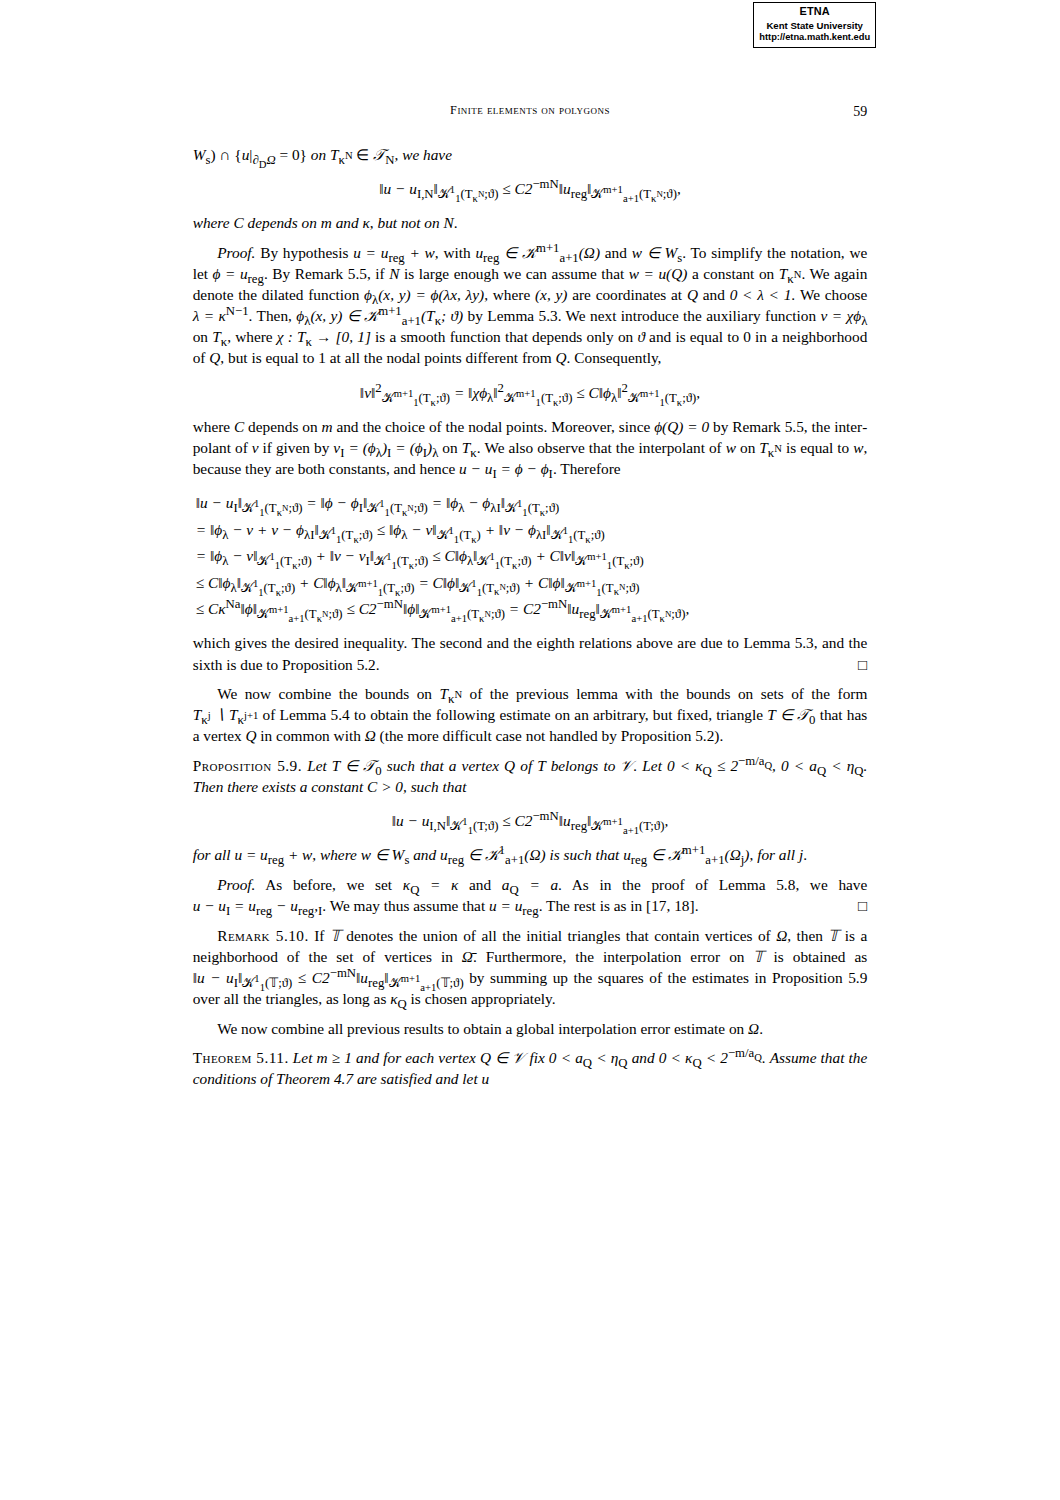ETNA
Kent State University
http://etna.math.kent.edu
Finite elements on polygons 59
Ws) ∩ {u|∂DΩ = 0} on TκN ∈ 𝒯N, we have
‖u − uI,N‖𝒦11(TκN;ϑ) ≤ C2−mN‖ureg‖𝒦m+1a+1(TκN;ϑ),
where C depends on m and κ, but not on N.
Proof. By hypothesis u = ureg + w, with ureg ∈ 𝒦m+1a+1(Ω) and w ∈ Ws. To simplify the notation, we let ϕ = ureg. By Remark 5.5, if N is large enough we can assume that w = u(Q) a constant on TκN. We again denote the dilated function ϕλ(x, y) = ϕ(λx, λy), where (x, y) are coordinates at Q and 0 < λ < 1. We choose λ = κN−1. Then, ϕλ(x, y) ∈ 𝒦m+1a+1(Tκ; ϑ) by Lemma 5.3. We next introduce the auxiliary function v = χϕλ on Tκ, where χ : Tκ → [0, 1] is a smooth function that depends only on ϑ and is equal to 0 in a neighborhood of Q, but is equal to 1 at all the nodal points different from Q. Consequently,
‖v‖2𝒦m+11(Tκ;ϑ) = ‖χϕλ‖2𝒦m+11(Tκ;ϑ) ≤ C‖ϕλ‖2𝒦m+11(Tκ;ϑ),
where C depends on m and the choice of the nodal points. Moreover, since ϕ(Q) = 0 by Remark 5.5, the interpolant of v if given by vI = (ϕλ)I = (ϕI)λ on Tκ. We also observe that the interpolant of w on TκN is equal to w, because they are both constants, and hence u − uI = ϕ − ϕI. Therefore
‖u − uI‖𝒦11(TκN;ϑ) = ‖ϕ − ϕI‖𝒦11(TκN;ϑ) = ‖ϕλ − ϕλI‖𝒦11(Tκ;ϑ) = ‖ϕλ − v + v − ϕλI‖𝒦11(Tκ;ϑ) ≤ ‖ϕλ − v‖𝒦11(Tκ) + ‖v − ϕλI‖𝒦11(Tκ;ϑ) = ‖ϕλ − v‖𝒦11(Tκ;ϑ) + ‖v − vI‖𝒦11(Tκ;ϑ) ≤ C‖ϕλ‖𝒦11(Tκ;ϑ) + C‖v‖𝒦m+11(Tκ;ϑ) ≤ C‖ϕλ‖𝒦11(Tκ;ϑ) + C‖ϕλ‖𝒦m+11(Tκ;ϑ) = C‖ϕ‖𝒦11(TκN;ϑ) + C‖ϕ‖𝒦m+11(TκN;ϑ) ≤ CκNa‖ϕ‖𝒦m+1a+1(TκN;ϑ) ≤ C2−mN‖ϕ‖𝒦m+1a+1(TκN;ϑ) = C2−mN‖ureg‖𝒦m+1a+1(TκN;ϑ),
which gives the desired inequality. The second and the eighth relations above are due to Lemma 5.3, and the sixth is due to Proposition 5.2. □
We now combine the bounds on TκN of the previous lemma with the bounds on sets of the form Tκj ∖ Tκj+1 of Lemma 5.4 to obtain the following estimate on an arbitrary, but fixed, triangle T ∈ 𝒯0 that has a vertex Q in common with Ω (the more difficult case not handled by Proposition 5.2).
Proposition 5.9. Let T ∈ 𝒯0 such that a vertex Q of T belongs to 𝒱. Let 0 < κQ ≤ 2−m/aQ, 0 < aQ < ηQ. Then there exists a constant C > 0, such that
‖u − uI,N‖𝒦11(T;ϑ) ≤ C2−mN‖ureg‖𝒦m+1a+1(T;ϑ),
for all u = ureg + w, where w ∈ Ws and ureg ∈ 𝒦1a+1(Ω) is such that ureg ∈ 𝒦m+1a+1(Ωj), for all j.
Proof. As before, we set κQ = κ and aQ = a. As in the proof of Lemma 5.8, we have u − uI = ureg − ureg,I. We may thus assume that u = ureg. The rest is as in [17, 18]. □
Remark 5.10. If 𝕋 denotes the union of all the initial triangles that contain vertices of Ω, then 𝕋 is a neighborhood of the set of vertices in Ω̄. Furthermore, the interpolation error on 𝕋 is obtained as ‖u − uI‖𝒦11(𝕋;ϑ) ≤ C2−mN‖ureg‖𝒦m+1a+1(𝕋;ϑ) by summing up the squares of the estimates in Proposition 5.9 over all the triangles, as long as κQ is chosen appropriately.
We now combine all previous results to obtain a global interpolation error estimate on Ω.
Theorem 5.11. Let m ≥ 1 and for each vertex Q ∈ 𝒱 fix 0 < aQ < ηQ and 0 < κQ < 2−m/aQ. Assume that the conditions of Theorem 4.7 are satisfied and let u